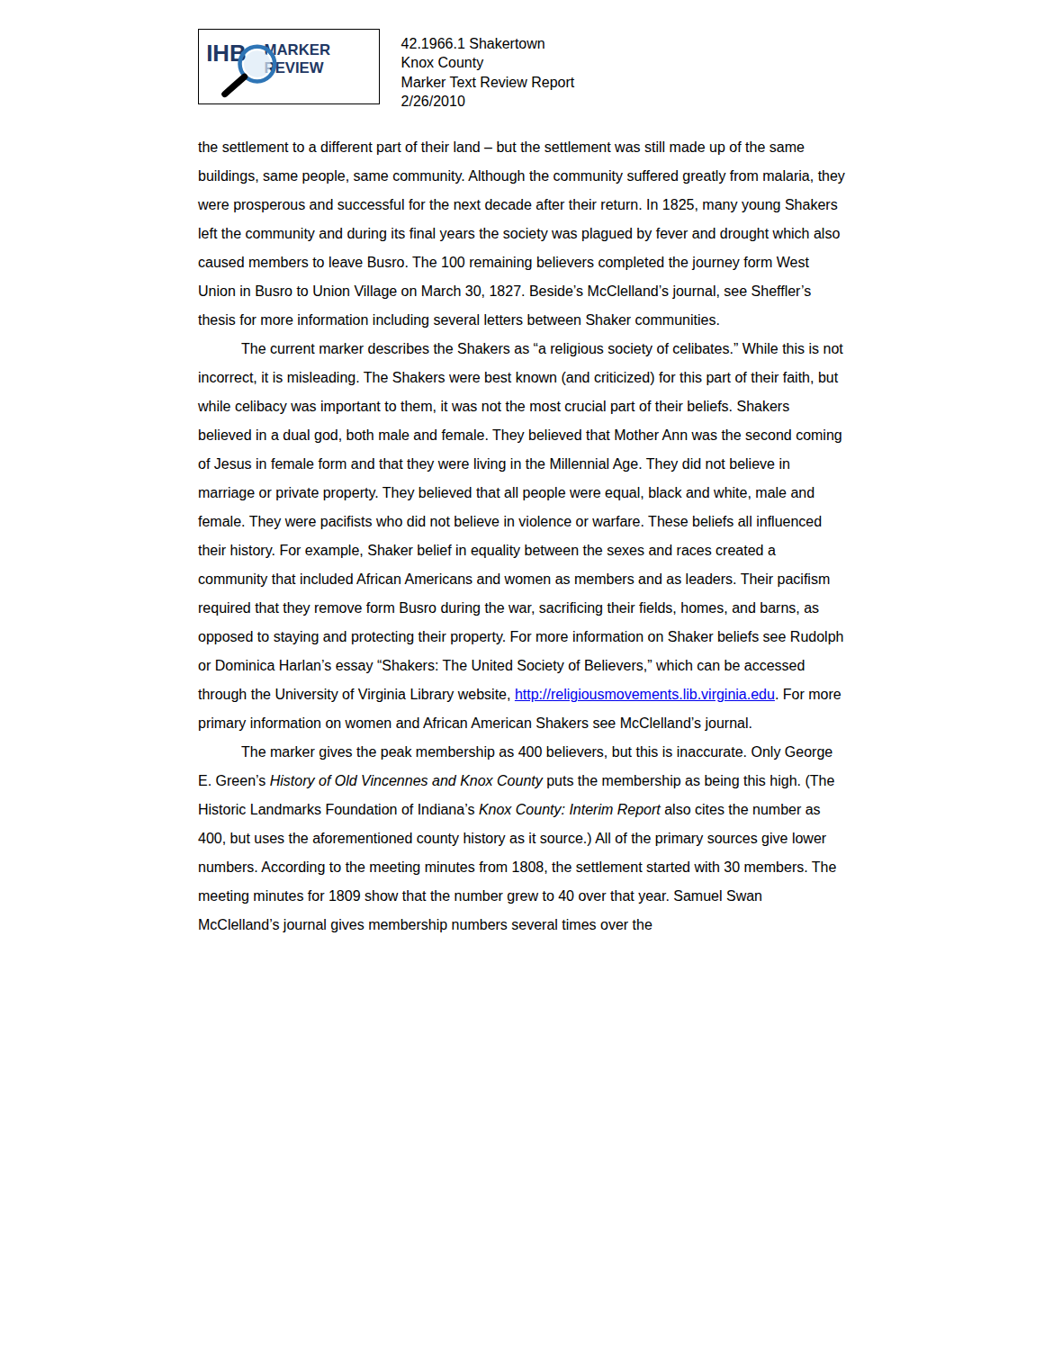IHB MARKER REVIEW
42.1966.1 Shakertown
Knox County
Marker Text Review Report
2/26/2010
the settlement to a different part of their land – but the settlement was still made up of the same buildings, same people, same community. Although the community suffered greatly from malaria, they were prosperous and successful for the next decade after their return. In 1825, many young Shakers left the community and during its final years the society was plagued by fever and drought which also caused members to leave Busro. The 100 remaining believers completed the journey form West Union in Busro to Union Village on March 30, 1827. Beside’s McClelland’s journal, see Sheffler’s thesis for more information including several letters between Shaker communities.
The current marker describes the Shakers as “a religious society of celibates.” While this is not incorrect, it is misleading. The Shakers were best known (and criticized) for this part of their faith, but while celibacy was important to them, it was not the most crucial part of their beliefs. Shakers believed in a dual god, both male and female. They believed that Mother Ann was the second coming of Jesus in female form and that they were living in the Millennial Age. They did not believe in marriage or private property. They believed that all people were equal, black and white, male and female. They were pacifists who did not believe in violence or warfare. These beliefs all influenced their history. For example, Shaker belief in equality between the sexes and races created a community that included African Americans and women as members and as leaders. Their pacifism required that they remove form Busro during the war, sacrificing their fields, homes, and barns, as opposed to staying and protecting their property. For more information on Shaker beliefs see Rudolph or Dominica Harlan’s essay “Shakers: The United Society of Believers,” which can be accessed through the University of Virginia Library website, http://religiousmovements.lib.virginia.edu. For more primary information on women and African American Shakers see McClelland’s journal.
The marker gives the peak membership as 400 believers, but this is inaccurate. Only George E. Green’s History of Old Vincennes and Knox County puts the membership as being this high. (The Historic Landmarks Foundation of Indiana’s Knox County: Interim Report also cites the number as 400, but uses the aforementioned county history as it source.) All of the primary sources give lower numbers. According to the meeting minutes from 1808, the settlement started with 30 members. The meeting minutes for 1809 show that the number grew to 40 over that year. Samuel Swan McClelland’s journal gives membership numbers several times over the